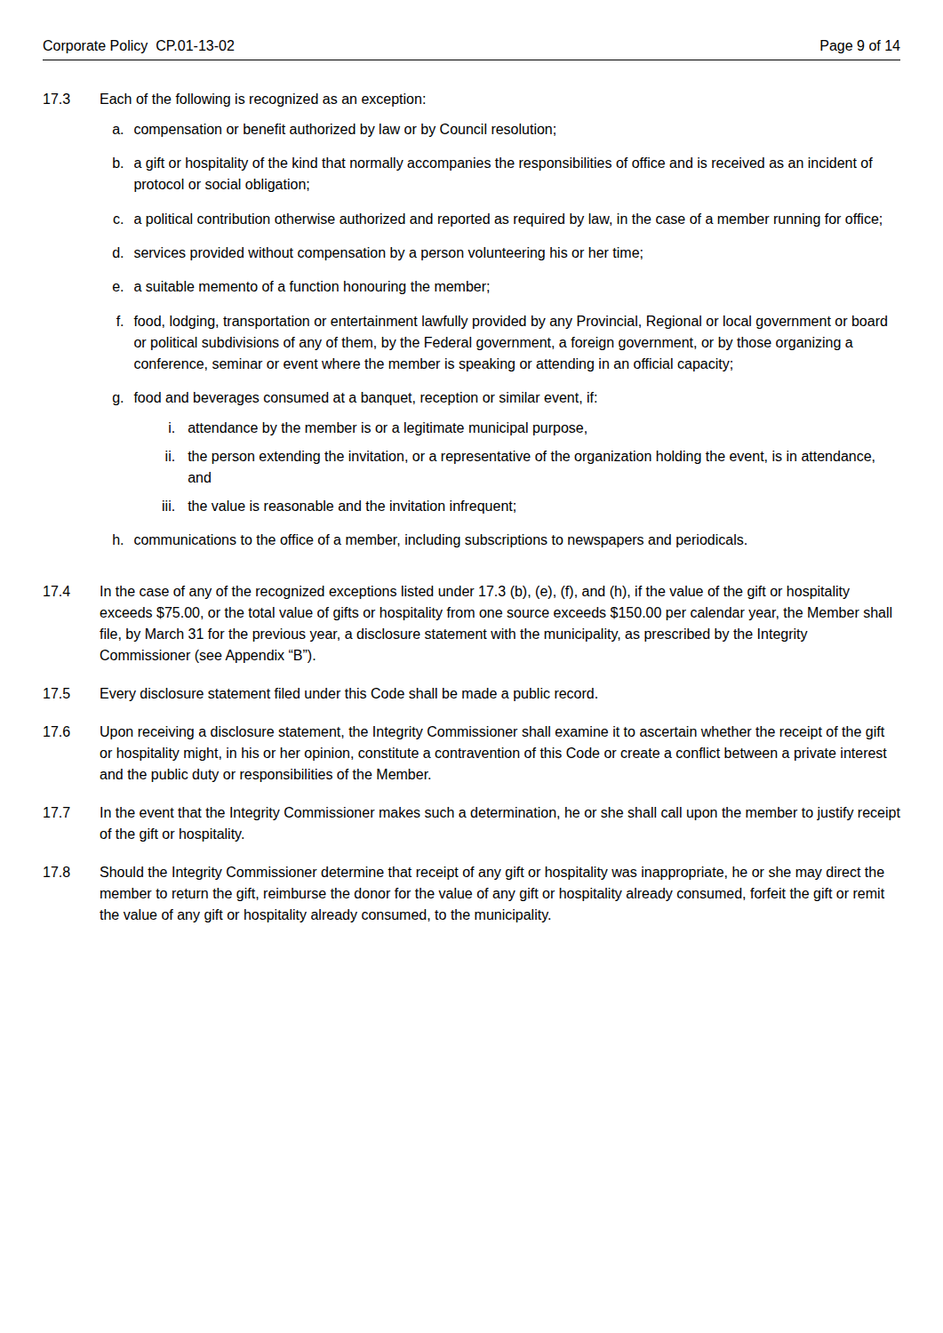Corporate Policy CP.01-13-02 Page 9 of 14
17.3
Each of the following is recognized as an exception:
compensation or benefit authorized by law or by Council resolution;
a gift or hospitality of the kind that normally accompanies the responsibilities of office and is received as an incident of protocol or social obligation;
a political contribution otherwise authorized and reported as required by law, in the case of a member running for office;
services provided without compensation by a person volunteering his or her time;
a suitable memento of a function honouring the member;
food, lodging, transportation or entertainment lawfully provided by any Provincial, Regional or local government or board or political subdivisions of any of them, by the Federal government, a foreign government, or by those organizing a conference, seminar or event where the member is speaking or attending in an official capacity;
food and beverages consumed at a banquet, reception or similar event, if:
attendance by the member is or a legitimate municipal purpose,
the person extending the invitation, or a representative of the organization holding the event, is in attendance, and
the value is reasonable and the invitation infrequent;
communications to the office of a member, including subscriptions to newspapers and periodicals.
17.4
In the case of any of the recognized exceptions listed under 17.3 (b), (e), (f), and (h), if the value of the gift or hospitality exceeds $75.00, or the total value of gifts or hospitality from one source exceeds $150.00 per calendar year, the Member shall file, by March 31 for the previous year, a disclosure statement with the municipality, as prescribed by the Integrity Commissioner (see Appendix “B”).
17.5
Every disclosure statement filed under this Code shall be made a public record.
17.6
Upon receiving a disclosure statement, the Integrity Commissioner shall examine it to ascertain whether the receipt of the gift or hospitality might, in his or her opinion, constitute a contravention of this Code or create a conflict between a private interest and the public duty or responsibilities of the Member.
17.7
In the event that the Integrity Commissioner makes such a determination, he or she shall call upon the member to justify receipt of the gift or hospitality.
17.8
Should the Integrity Commissioner determine that receipt of any gift or hospitality was inappropriate, he or she may direct the member to return the gift, reimburse the donor for the value of any gift or hospitality already consumed, forfeit the gift or remit the value of any gift or hospitality already consumed, to the municipality.